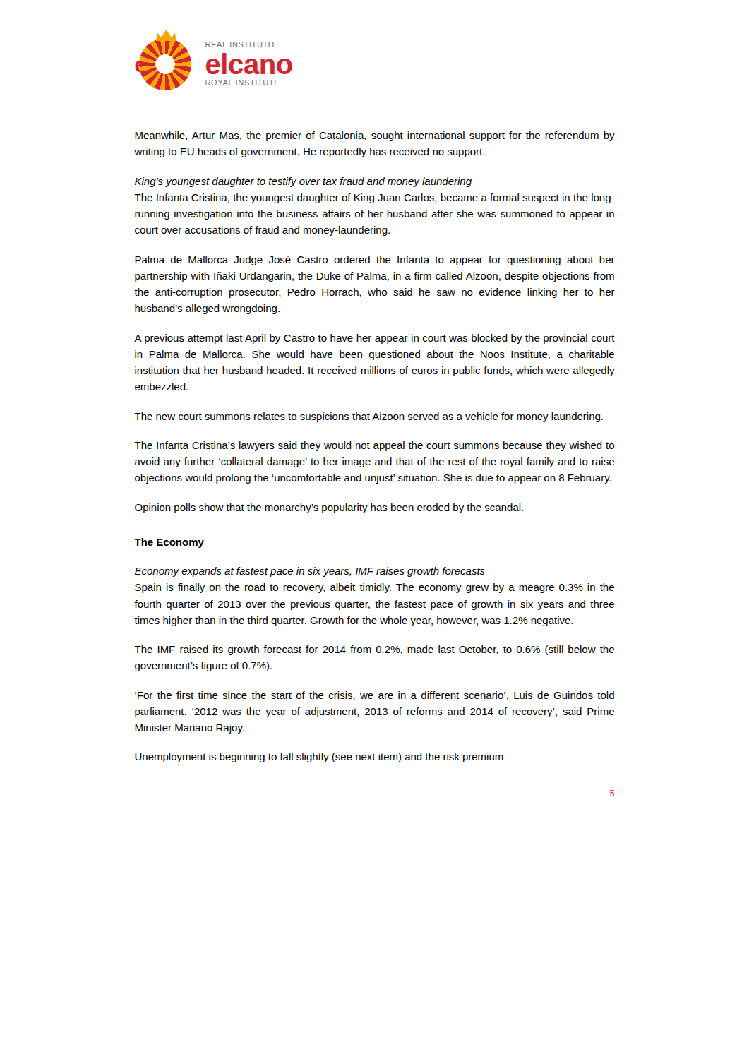e
Real Instituto
elcano
Royal Institute
Meanwhile, Artur Mas, the premier of Catalonia, sought international support for the referendum by writing to EU heads of government. He reportedly has received no support.
King’s youngest daughter to testify over tax fraud and money laundering
The Infanta Cristina, the youngest daughter of King Juan Carlos, became a formal suspect in the long-running investigation into the business affairs of her husband after she was summoned to appear in court over accusations of fraud and money-laundering.
Palma de Mallorca Judge José Castro ordered the Infanta to appear for questioning about her partnership with Iñaki Urdangarin, the Duke of Palma, in a firm called Aizoon, despite objections from the anti-corruption prosecutor, Pedro Horrach, who said he saw no evidence linking her to her husband’s alleged wrongdoing.
A previous attempt last April by Castro to have her appear in court was blocked by the provincial court in Palma de Mallorca. She would have been questioned about the Noos Institute, a charitable institution that her husband headed. It received millions of euros in public funds, which were allegedly embezzled.
The new court summons relates to suspicions that Aizoon served as a vehicle for money laundering.
The Infanta Cristina’s lawyers said they would not appeal the court summons because they wished to avoid any further ‘collateral damage’ to her image and that of the rest of the royal family and to raise objections would prolong the ‘uncomfortable and unjust’ situation. She is due to appear on 8 February.
Opinion polls show that the monarchy’s popularity has been eroded by the scandal.
The Economy
Economy expands at fastest pace in six years, IMF raises growth forecasts
Spain is finally on the road to recovery, albeit timidly. The economy grew by a meagre 0.3% in the fourth quarter of 2013 over the previous quarter, the fastest pace of growth in six years and three times higher than in the third quarter. Growth for the whole year, however, was 1.2% negative.
The IMF raised its growth forecast for 2014 from 0.2%, made last October, to 0.6% (still below the government’s figure of 0.7%).
‘For the first time since the start of the crisis, we are in a different scenario’, Luis de Guindos told parliament. ‘2012 was the year of adjustment, 2013 of reforms and 2014 of recovery’, said Prime Minister Mariano Rajoy.
Unemployment is beginning to fall slightly (see next item) and the risk premium
5